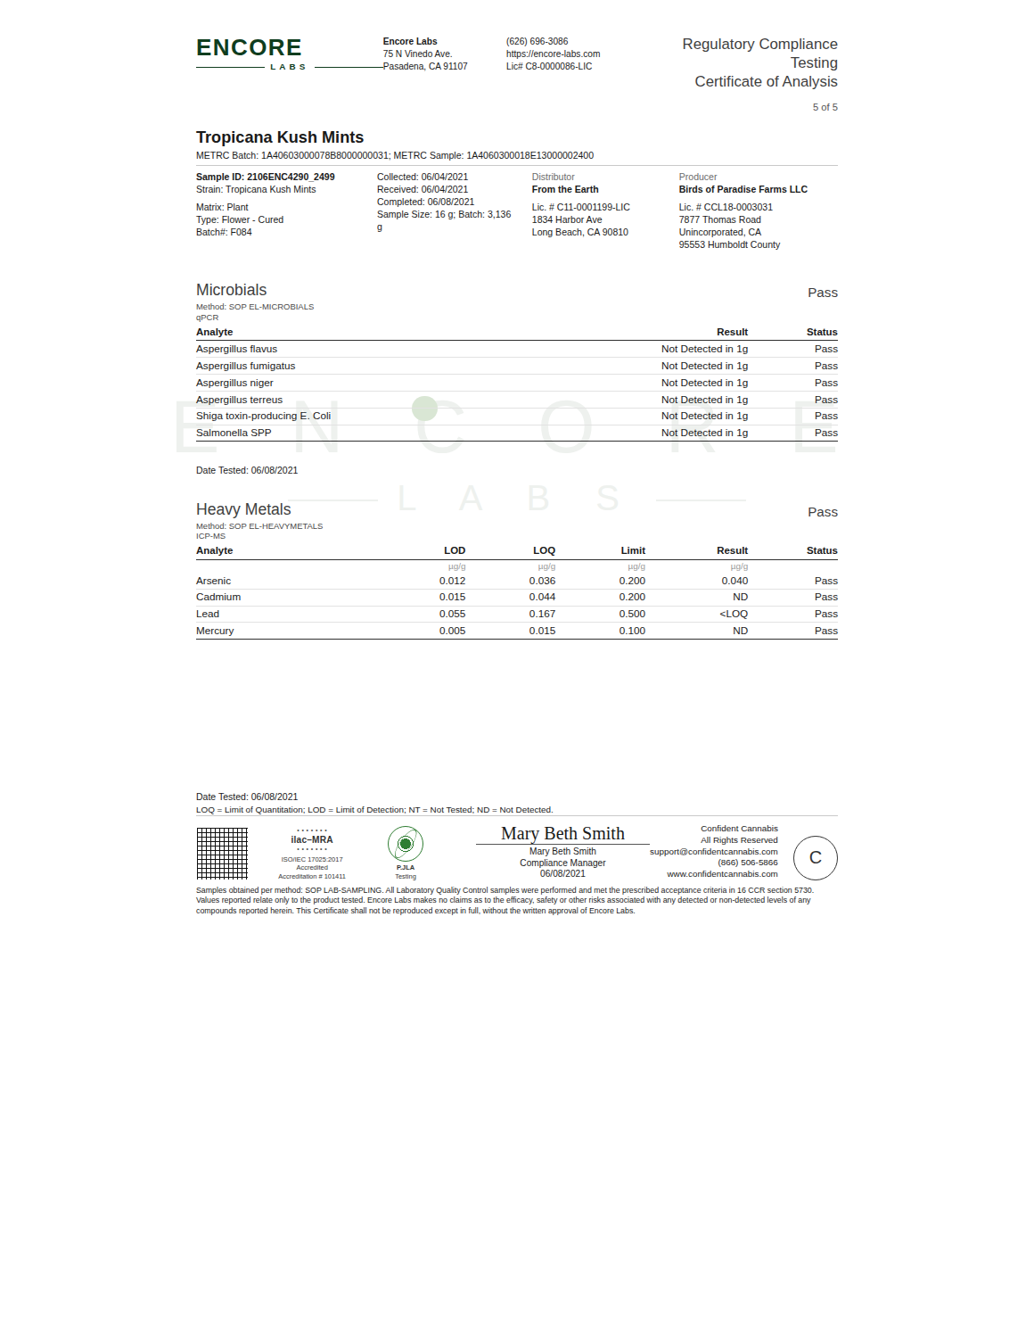E N C O R E
L A B S
ENCORE
LABS
Encore Labs
75 N Vinedo Ave.
Pasadena, CA 91107
(626) 696-3086
https://encore-labs.com
Lic# C8-0000086-LIC
Regulatory Compliance Testing
Certificate of Analysis
5 of 5
Tropicana Kush Mints
METRC Batch: 1A40603000078B8000000031; METRC Sample: 1A4060300018E13000002400
Sample ID: 2106ENC4290_2499
Strain: Tropicana Kush Mints
Matrix: Plant
Type: Flower - Cured
Batch#: F084
Collected: 06/04/2021
Received: 06/04/2021
Completed: 06/08/2021
Sample Size: 16 g; Batch: 3,136 g
Distributor
From the Earth
Lic. # C11-0001199-LIC
1834 Harbor Ave
Long Beach, CA 90810
Producer
Birds of Paradise Farms LLC
Lic. # CCL18-0003031
7877 Thomas Road Unincorporated, CA
95553 Humboldt County
Microbials
Pass
Method: SOP EL-MICROBIALS
qPCR
| Analyte | Result | Status |
| --- | --- | --- |
| Aspergillus flavus | Not Detected in 1g | Pass |
| Aspergillus fumigatus | Not Detected in 1g | Pass |
| Aspergillus niger | Not Detected in 1g | Pass |
| Aspergillus terreus | Not Detected in 1g | Pass |
| Shiga toxin-producing E. Coli | Not Detected in 1g | Pass |
| Salmonella SPP | Not Detected in 1g | Pass |
Date Tested: 06/08/2021
Heavy Metals
Pass
Method: SOP EL-HEAVYMETALS
ICP-MS
| Analyte | LOD | LOQ | Limit | Result | Status |
| --- | --- | --- | --- | --- | --- |
| | µg/g | µg/g | µg/g | µg/g | |
| Arsenic | 0.012 | 0.036 | 0.200 | 0.040 | Pass |
| Cadmium | 0.015 | 0.044 | 0.200 | ND | Pass |
| Lead | 0.055 | 0.167 | 0.500 | <LOQ | Pass |
| Mercury | 0.005 | 0.015 | 0.100 | ND | Pass |
Date Tested: 06/08/2021
LOQ = Limit of Quantitation; LOD = Limit of Detection; NT = Not Tested; ND = Not Detected.
• • • • • • •
ilac–MRA
• • • • • • •
ISO/IEC 17025:2017 Accredited
Accreditation # 101411
P.JLA
Testing
Mary Beth Smith
Mary Beth Smith
Compliance Manager
06/08/2021
Confident Cannabis
All Rights Reserved
support@confidentcannabis.com
(866) 506-5866
www.confidentcannabis.com
C
Samples obtained per method: SOP LAB-SAMPLING. All Laboratory Quality Control samples were performed and met the prescribed acceptance criteria in 16 CCR section 5730. Values reported relate only to the product tested. Encore Labs makes no claims as to the efficacy, safety or other risks associated with any detected or non-detected levels of any compounds reported herein. This Certificate shall not be reproduced except in full, without the written approval of Encore Labs.